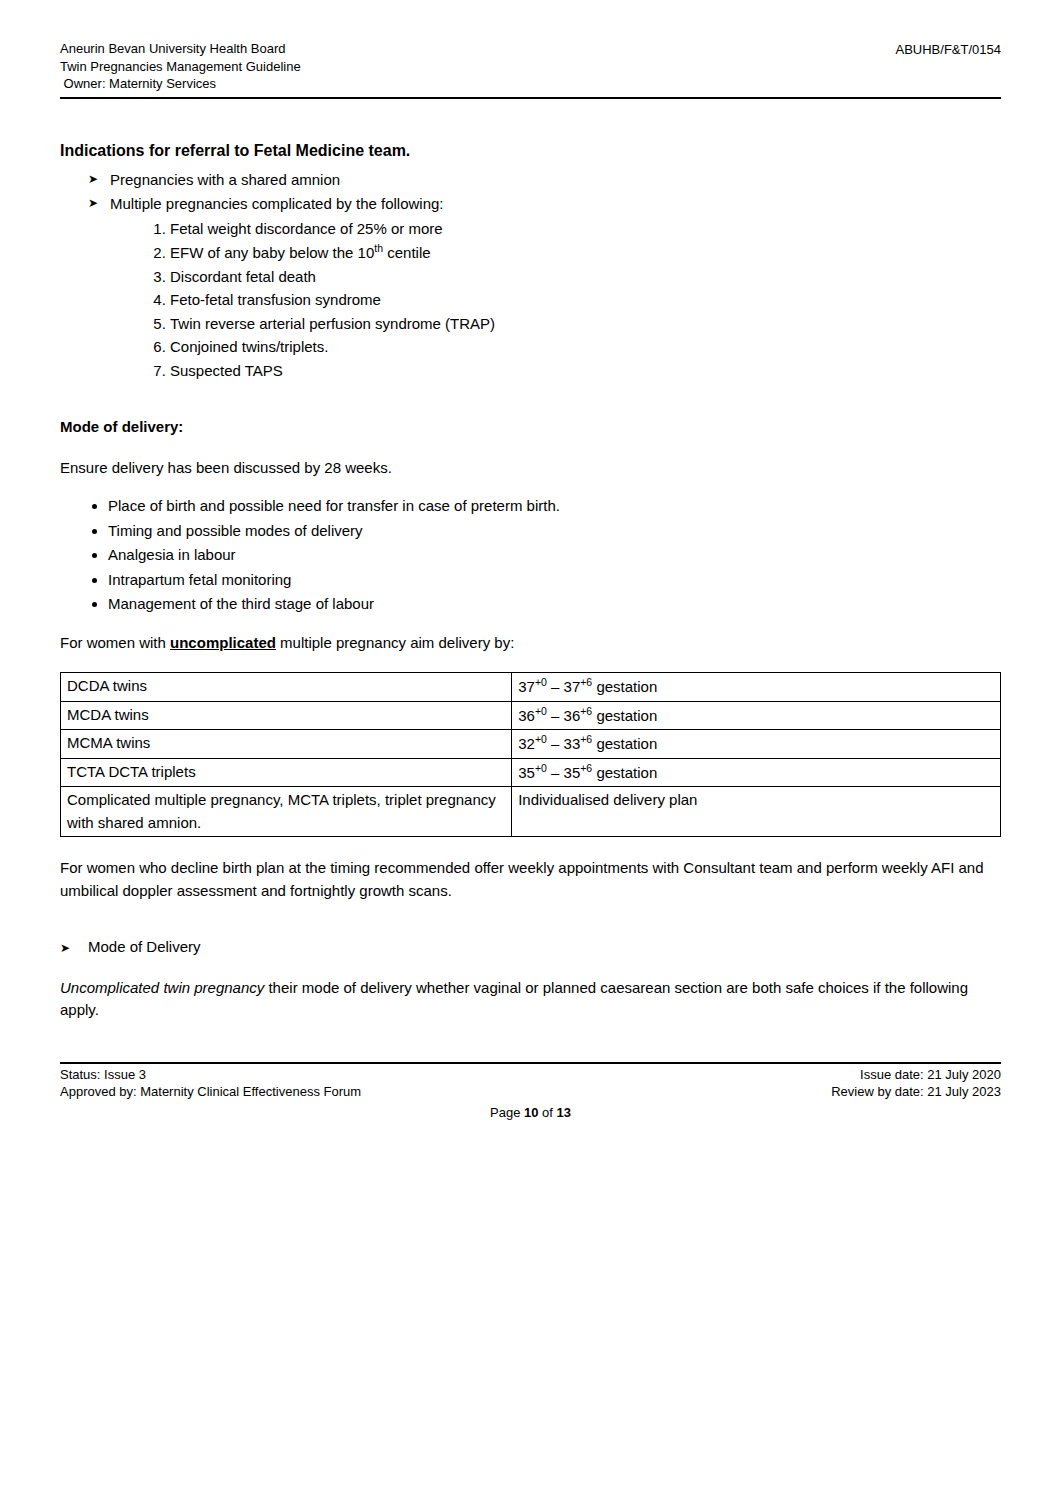Aneurin Bevan University Health Board
Twin Pregnancies Management Guideline
Owner: Maternity Services
ABUHB/F&T/0154
Indications for referral to Fetal Medicine team.
Pregnancies with a shared amnion
Multiple pregnancies complicated by the following:
Fetal weight discordance of 25% or more
EFW of any baby below the 10th centile
Discordant fetal death
Feto-fetal transfusion syndrome
Twin reverse arterial perfusion syndrome (TRAP)
Conjoined twins/triplets.
Suspected TAPS
Mode of delivery:
Ensure delivery has been discussed by 28 weeks.
Place of birth and possible need for transfer in case of preterm birth.
Timing and possible modes of delivery
Analgesia in labour
Intrapartum fetal monitoring
Management of the third stage of labour
For women with uncomplicated multiple pregnancy aim delivery by:
| DCDA twins | 37 +0 – 37 +6 gestation |
| MCDA twins | 36 +0 – 36 +6 gestation |
| MCMA twins | 32 +0 – 33 +6 gestation |
| TCTA DCTA triplets | 35 +0 – 35 +6 gestation |
| Complicated multiple pregnancy, MCTA triplets, triplet pregnancy with shared amnion. | Individualised delivery plan |
For women who decline birth plan at the timing recommended offer weekly appointments with Consultant team and perform weekly AFI and umbilical doppler assessment and fortnightly growth scans.
Mode of Delivery
Uncomplicated twin pregnancy their mode of delivery whether vaginal or planned caesarean section are both safe choices if the following apply.
Status: Issue 3
Approved by: Maternity Clinical Effectiveness Forum
Issue date: 21 July 2020
Review by date: 21 July 2023
Page 10 of 13